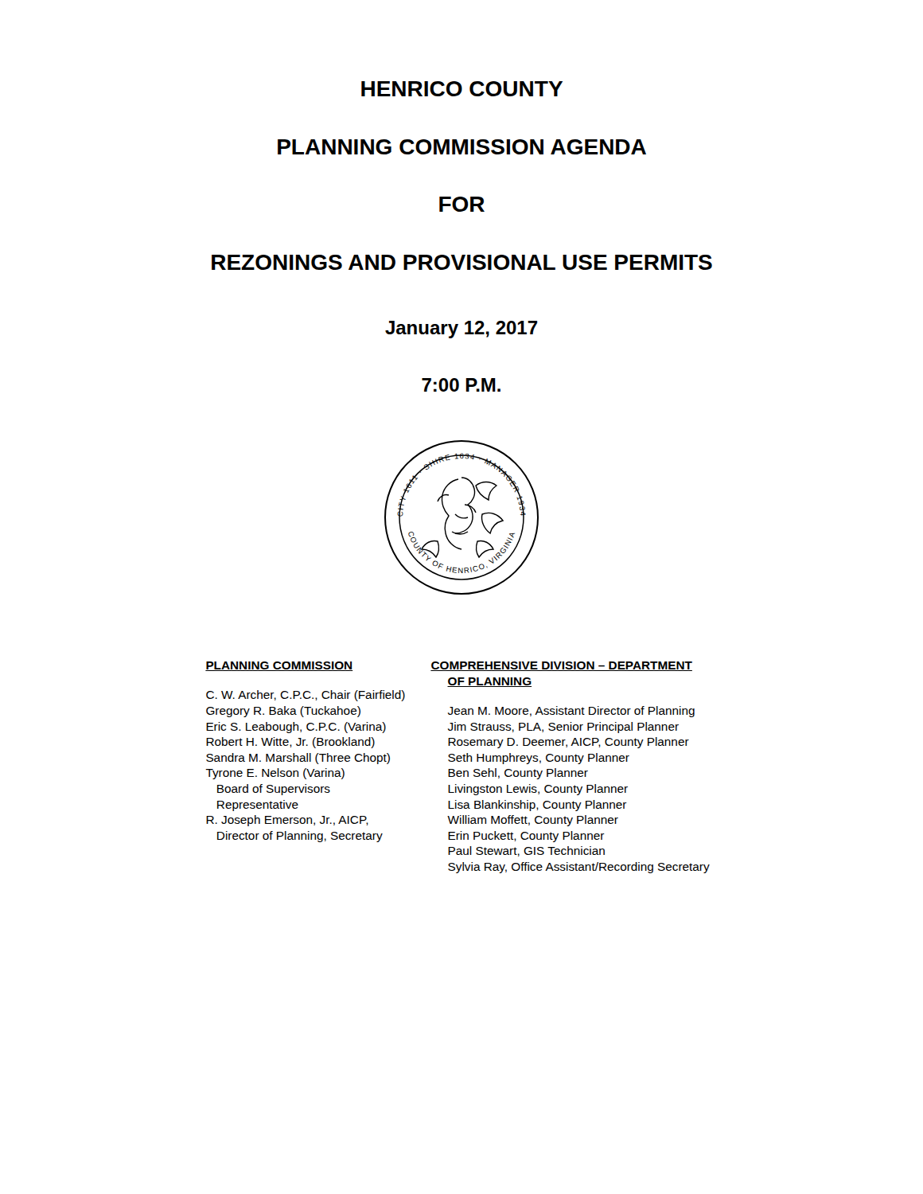HENRICO COUNTY
PLANNING COMMISSION AGENDA
FOR
REZONINGS AND PROVISIONAL USE PERMITS
January 12, 2017
7:00 P.M.
CITY 1611 · SHIRE 1634 · MANAGER 1934 COUNTY OF HENRICO, VIRGINIA
PLANNING COMMISSION
C. W. Archer, C.P.C., Chair (Fairfield)
Gregory R. Baka (Tuckahoe)
Eric S. Leabough, C.P.C. (Varina)
Robert H. Witte, Jr. (Brookland)
Sandra M. Marshall (Three Chopt)
Tyrone E. Nelson (Varina)
Board of Supervisors Representative
R. Joseph Emerson, Jr., AICP,
Director of Planning, Secretary
COMPREHENSIVE DIVISION – DEPARTMENT
OF PLANNING
Jean M. Moore, Assistant Director of Planning
Jim Strauss, PLA, Senior Principal Planner
Rosemary D. Deemer, AICP, County Planner
Seth Humphreys, County Planner
Ben Sehl, County Planner
Livingston Lewis, County Planner
Lisa Blankinship, County Planner
William Moffett, County Planner
Erin Puckett, County Planner
Paul Stewart, GIS Technician
Sylvia Ray, Office Assistant/Recording Secretary